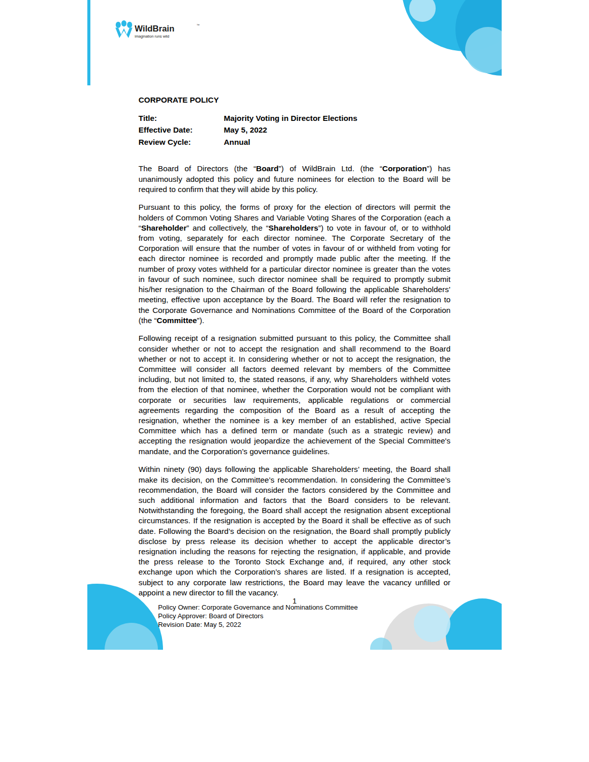WildBrain ™ imagination runs wild
CORPORATE POLICY
| Title: | Majority Voting in Director Elections |
| Effective Date: | May 5, 2022 |
| Review Cycle: | Annual |
The Board of Directors (the “Board”) of WildBrain Ltd. (the “Corporation”) has unanimously adopted this policy and future nominees for election to the Board will be required to confirm that they will abide by this policy.
Pursuant to this policy, the forms of proxy for the election of directors will permit the holders of Common Voting Shares and Variable Voting Shares of the Corporation (each a “Shareholder” and collectively, the “Shareholders”) to vote in favour of, or to withhold from voting, separately for each director nominee. The Corporate Secretary of the Corporation will ensure that the number of votes in favour of or withheld from voting for each director nominee is recorded and promptly made public after the meeting. If the number of proxy votes withheld for a particular director nominee is greater than the votes in favour of such nominee, such director nominee shall be required to promptly submit his/her resignation to the Chairman of the Board following the applicable Shareholders’ meeting, effective upon acceptance by the Board. The Board will refer the resignation to the Corporate Governance and Nominations Committee of the Board of the Corporation (the “Committee”).
Following receipt of a resignation submitted pursuant to this policy, the Committee shall consider whether or not to accept the resignation and shall recommend to the Board whether or not to accept it. In considering whether or not to accept the resignation, the Committee will consider all factors deemed relevant by members of the Committee including, but not limited to, the stated reasons, if any, why Shareholders withheld votes from the election of that nominee, whether the Corporation would not be compliant with corporate or securities law requirements, applicable regulations or commercial agreements regarding the composition of the Board as a result of accepting the resignation, whether the nominee is a key member of an established, active Special Committee which has a defined term or mandate (such as a strategic review) and accepting the resignation would jeopardize the achievement of the Special Committee's mandate, and the Corporation’s governance guidelines.
Within ninety (90) days following the applicable Shareholders’ meeting, the Board shall make its decision, on the Committee’s recommendation. In considering the Committee’s recommendation, the Board will consider the factors considered by the Committee and such additional information and factors that the Board considers to be relevant. Notwithstanding the foregoing, the Board shall accept the resignation absent exceptional circumstances. If the resignation is accepted by the Board it shall be effective as of such date. Following the Board’s decision on the resignation, the Board shall promptly publicly disclose by press release its decision whether to accept the applicable director’s resignation including the reasons for rejecting the resignation, if applicable, and provide the press release to the Toronto Stock Exchange and, if required, any other stock exchange upon which the Corporation’s shares are listed. If a resignation is accepted, subject to any corporate law restrictions, the Board may leave the vacancy unfilled or appoint a new director to fill the vacancy.
1
Policy Owner: Corporate Governance and Nominations Committee
Policy Approver: Board of Directors
Revision Date: May 5, 2022